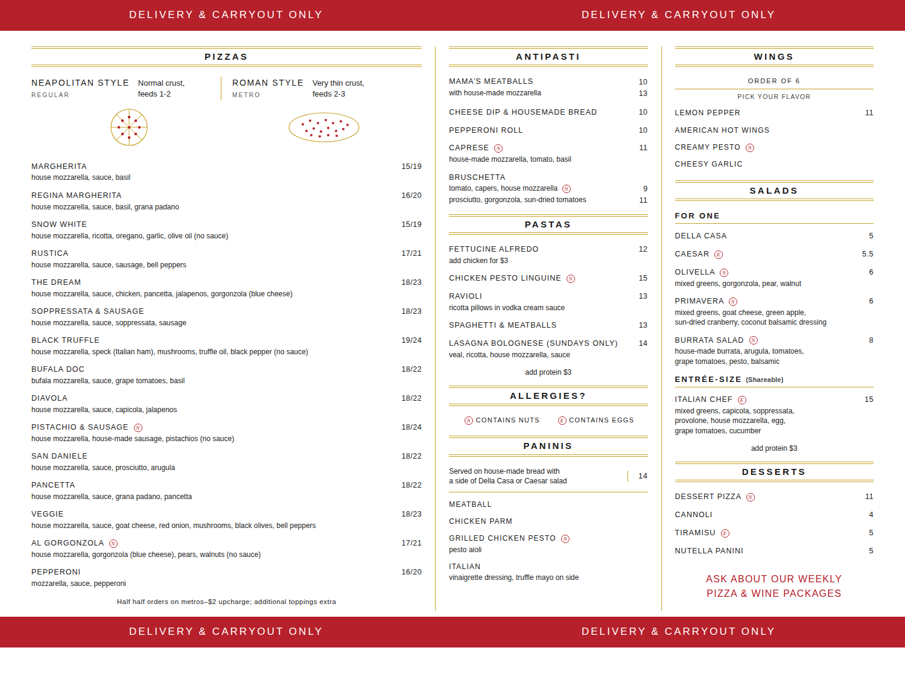Delivery & Carryout Only Delivery & Carryout Only
Pizzas
Neapolitan StyleRegular
Normal crust,
feeds 1-2
Roman StyleMetro
Very thin crust,
feeds 2-3
Margherita house mozzarella, sauce, basil 15/19
Regina Margherita house mozzarella, sauce, basil, grana padano 16/20
Snow White house mozzarella, ricotta, oregano, garlic, olive oil (no sauce) 15/19
Rustica house mozzarella, sauce, sausage, bell peppers 17/21
The Dream house mozzarella, sauce, chicken, pancetta, jalapenos, gorgonzola (blue cheese) 18/23
Soppressata & Sausage house mozzarella, sauce, soppressata, sausage 18/23
Black Truffle house mozzarella, speck (Italian ham), mushrooms, truffle oil, black pepper (no sauce) 19/24
Bufala DOC bufala mozzarella, sauce, grape tomatoes, basil 18/22
Diavola house mozzarella, sauce, capicola, jalapenos 18/22
Pistachio & Sausage N house mozzarella, house-made sausage, pistachios (no sauce) 18/24
San Daniele house mozzarella, sauce, prosciutto, arugula 18/22
Pancetta house mozzarella, sauce, grana padano, pancetta 18/22
Veggie house mozzarella, sauce, goat cheese, red onion, mushrooms, black olives, bell peppers 18/23
Al Gorgonzola N house mozzarella, gorgonzola (blue cheese), pears, walnuts (no sauce) 17/21
Pepperoni mozzarella, sauce, pepperoni 16/20
Half half orders on metros–$2 upcharge; additional toppings extra
Antipasti
Mama’s Meatballs with house-made mozzarella 10
13
Cheese Dip & Housemade Bread 10
Pepperoni Roll 10
Caprese N house-made mozzarella, tomato, basil 11
Bruschetta tomato, capers, house mozzarella N prosciutto, gorgonzola, sun-dried tomatoes
9
11
Pastas
Fettucine Alfredo add chicken for $3 12
Chicken Pesto Linguine N 15
Ravioli ricotta pillows in vodka cream sauce 13
Spaghetti & Meatballs 13
Lasagna Bolognese (Sundays Only) veal, ricotta, house mozzarella, sauce 14
add protein $3
Allergies?
N Contains Nuts E Contains Eggs
Paninis
Served on house-made bread with
a side of Della Casa or Caesar salad
14
Meatball
Chicken Parm
Grilled Chicken Pesto N pesto aioli
Italian vinaigrette dressing, truffle mayo on side
Wings
Order of 6
Pick your flavor
Lemon Pepper 11
American Hot Wings
Creamy Pesto N
Cheesy Garlic
Salads
For One
Della Casa 5
Caesar E 5.5
Olivella N mixed greens, gorgonzola, pear, walnut 6
Primavera N mixed greens, goat cheese, green apple,
sun-dried cranberry, coconut balsamic dressing 6
Burrata Salad N house-made burrata, arugula, tomatoes,
grape tomatoes, pesto, balsamic 8
Entrée-Size (Shareable)
Italian Chef E mixed greens, capicola, soppressata,
provolone, house mozzarella, egg,
grape tomatoes, cucumber 15
add protein $3
Desserts
Dessert Pizza N 11
Cannoli 4
Tiramisu E 5
Nutella Panini 5
Ask about our weekly
pizza & wine packages
Delivery & Carryout Only Delivery & Carryout Only